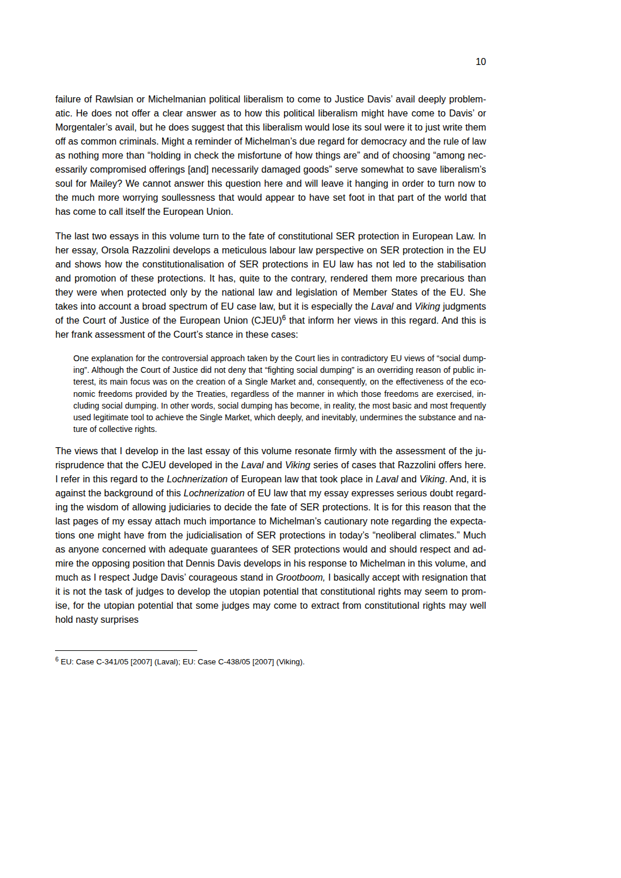10
failure of Rawlsian or Michelmanian political liberalism to come to Justice Davis’ avail deeply problematic. He does not offer a clear answer as to how this political liberalism might have come to Davis’ or Morgentaler’s avail, but he does suggest that this liberalism would lose its soul were it to just write them off as common criminals. Might a reminder of Michelman’s due regard for democracy and the rule of law as nothing more than “holding in check the misfortune of how things are” and of choosing “among necessarily compromised offerings [and] necessarily damaged goods” serve somewhat to save liberalism’s soul for Mailey? We cannot answer this question here and will leave it hanging in order to turn now to the much more worrying soullessness that would appear to have set foot in that part of the world that has come to call itself the European Union.
The last two essays in this volume turn to the fate of constitutional SER protection in European Law. In her essay, Orsola Razzolini develops a meticulous labour law perspective on SER protection in the EU and shows how the constitutionalisation of SER protections in EU law has not led to the stabilisation and promotion of these protections. It has, quite to the contrary, rendered them more precarious than they were when protected only by the national law and legislation of Member States of the EU. She takes into account a broad spectrum of EU case law, but it is especially the Laval and Viking judgments of the Court of Justice of the European Union (CJEU)6 that inform her views in this regard. And this is her frank assessment of the Court’s stance in these cases:
One explanation for the controversial approach taken by the Court lies in contradictory EU views of “social dumping”. Although the Court of Justice did not deny that “fighting social dumping” is an overriding reason of public interest, its main focus was on the creation of a Single Market and, consequently, on the effectiveness of the economic freedoms provided by the Treaties, regardless of the manner in which those freedoms are exercised, including social dumping. In other words, social dumping has become, in reality, the most basic and most frequently used legitimate tool to achieve the Single Market, which deeply, and inevitably, undermines the substance and nature of collective rights.
The views that I develop in the last essay of this volume resonate firmly with the assessment of the jurisprudence that the CJEU developed in the Laval and Viking series of cases that Razzolini offers here. I refer in this regard to the Lochnerization of European law that took place in Laval and Viking. And, it is against the background of this Lochnerization of EU law that my essay expresses serious doubt regarding the wisdom of allowing judiciaries to decide the fate of SER protections. It is for this reason that the last pages of my essay attach much importance to Michelman’s cautionary note regarding the expectations one might have from the judicialisation of SER protections in today’s “neoliberal climates.” Much as anyone concerned with adequate guarantees of SER protections would and should respect and admire the opposing position that Dennis Davis develops in his response to Michelman in this volume, and much as I respect Judge Davis’ courageous stand in Grootboom, I basically accept with resignation that it is not the task of judges to develop the utopian potential that constitutional rights may seem to promise, for the utopian potential that some judges may come to extract from constitutional rights may well hold nasty surprises
6 EU: Case C-341/05 [2007] (Laval); EU: Case C-438/05 [2007] (Viking).